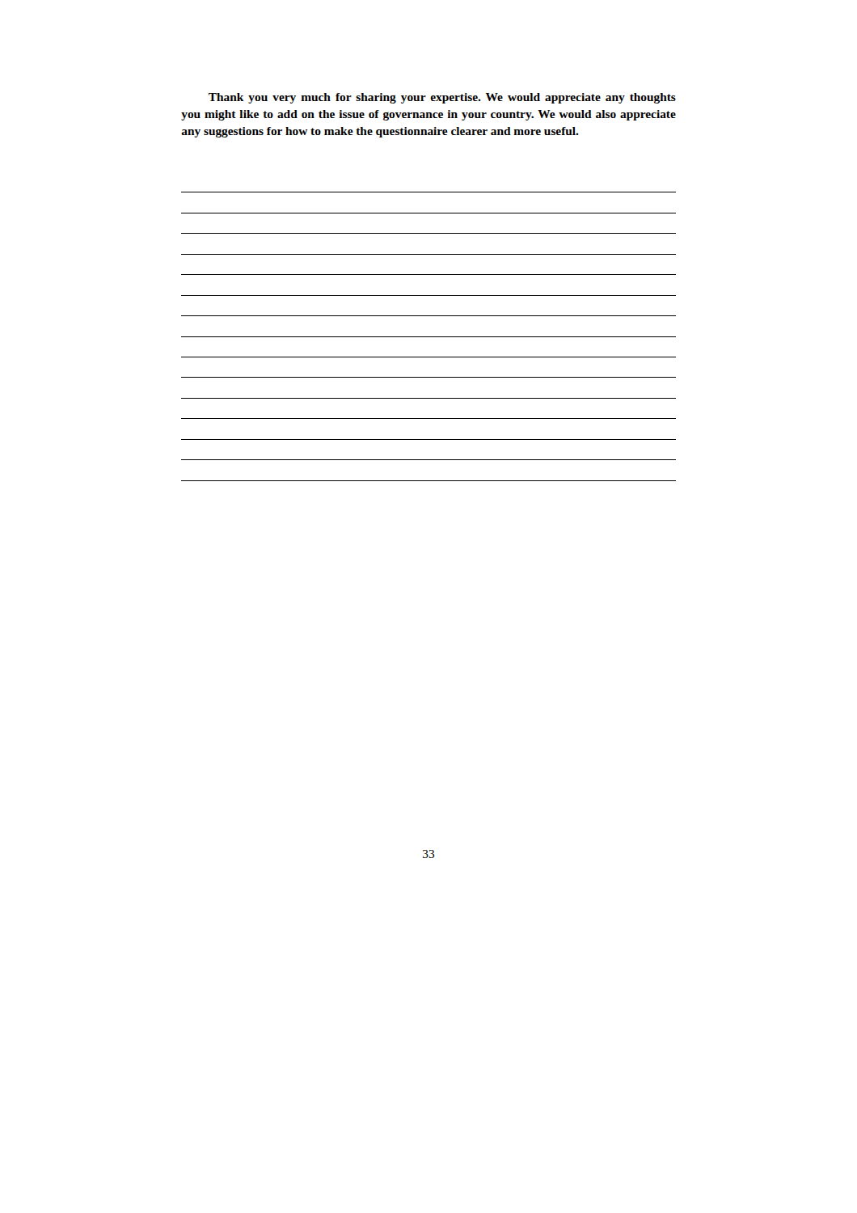Thank you very much for sharing your expertise. We would appreciate any thoughts you might like to add on the issue of governance in your country. We would also appreciate any suggestions for how to make the questionnaire clearer and more useful.
33